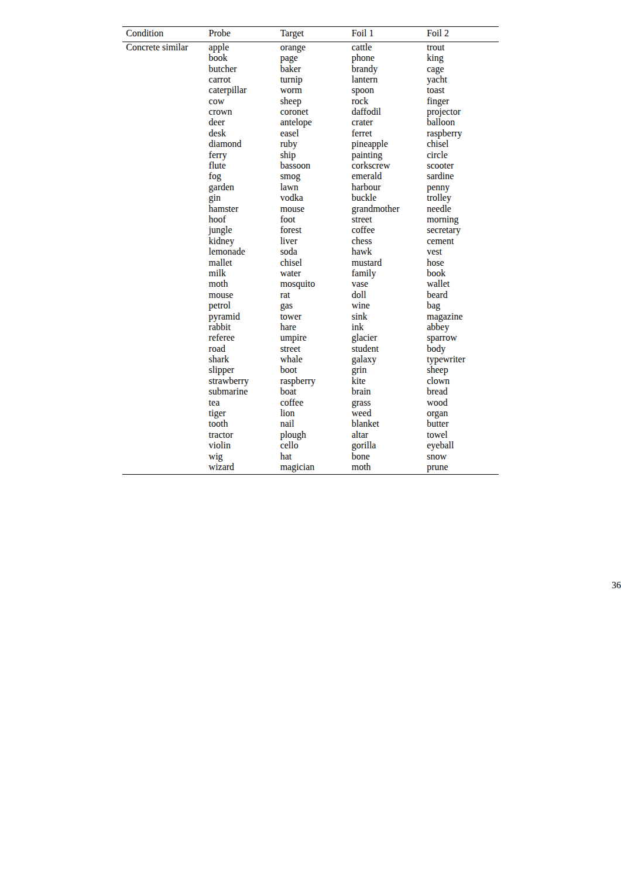| Condition | Probe | Target | Foil 1 | Foil 2 |
| --- | --- | --- | --- | --- |
| Concrete similar | apple | orange | cattle | trout |
| | book | page | phone | king |
| | butcher | baker | brandy | cage |
| | carrot | turnip | lantern | yacht |
| | caterpillar | worm | spoon | toast |
| | cow | sheep | rock | finger |
| | crown | coronet | daffodil | projector |
| | deer | antelope | crater | balloon |
| | desk | easel | ferret | raspberry |
| | diamond | ruby | pineapple | chisel |
| | ferry | ship | painting | circle |
| | flute | bassoon | corkscrew | scooter |
| | fog | smog | emerald | sardine |
| | garden | lawn | harbour | penny |
| | gin | vodka | buckle | trolley |
| | hamster | mouse | grandmother | needle |
| | hoof | foot | street | morning |
| | jungle | forest | coffee | secretary |
| | kidney | liver | chess | cement |
| | lemonade | soda | hawk | vest |
| | mallet | chisel | mustard | hose |
| | milk | water | family | book |
| | moth | mosquito | vase | wallet |
| | mouse | rat | doll | beard |
| | petrol | gas | wine | bag |
| | pyramid | tower | sink | magazine |
| | rabbit | hare | ink | abbey |
| | referee | umpire | glacier | sparrow |
| | road | street | student | body |
| | shark | whale | galaxy | typewriter |
| | slipper | boot | grin | sheep |
| | strawberry | raspberry | kite | clown |
| | submarine | boat | brain | bread |
| | tea | coffee | grass | wood |
| | tiger | lion | weed | organ |
| | tooth | nail | blanket | butter |
| | tractor | plough | altar | towel |
| | violin | cello | gorilla | eyeball |
| | wig | hat | bone | snow |
| | wizard | magician | moth | prune |
36